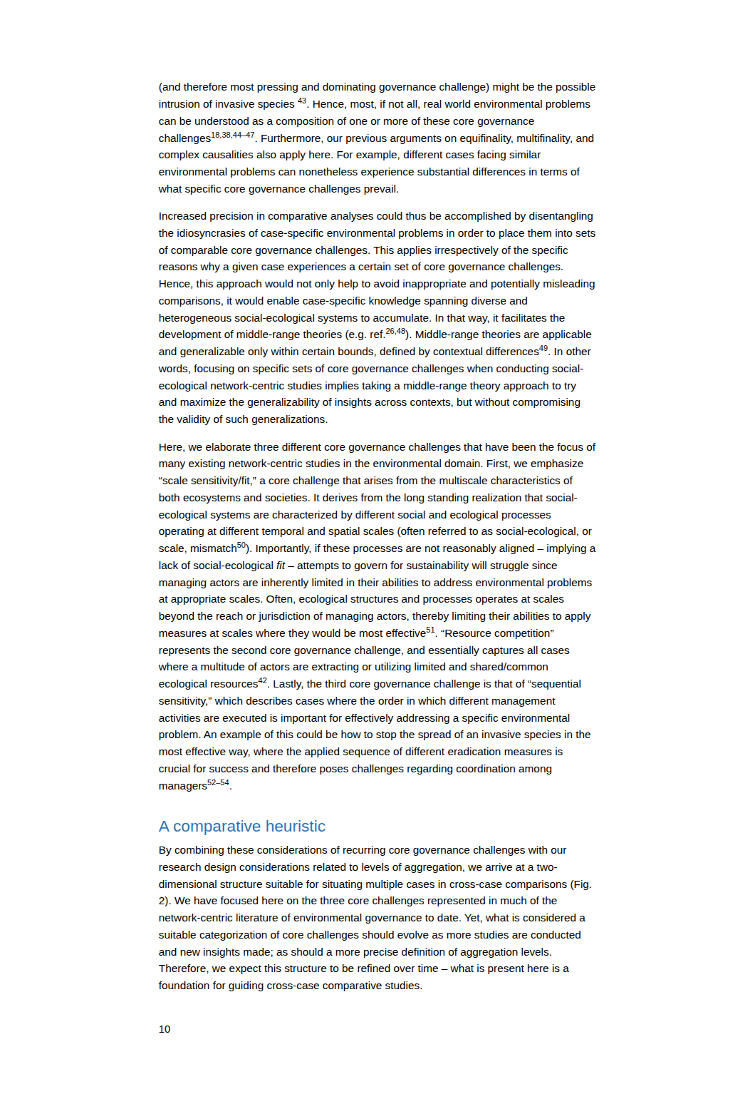(and therefore most pressing and dominating governance challenge) might be the possible intrusion of invasive species 43. Hence, most, if not all, real world environmental problems can be understood as a composition of one or more of these core governance challenges18,38,44–47. Furthermore, our previous arguments on equifinality, multifinality, and complex causalities also apply here. For example, different cases facing similar environmental problems can nonetheless experience substantial differences in terms of what specific core governance challenges prevail.
Increased precision in comparative analyses could thus be accomplished by disentangling the idiosyncrasies of case-specific environmental problems in order to place them into sets of comparable core governance challenges. This applies irrespectively of the specific reasons why a given case experiences a certain set of core governance challenges. Hence, this approach would not only help to avoid inappropriate and potentially misleading comparisons, it would enable case-specific knowledge spanning diverse and heterogeneous social-ecological systems to accumulate. In that way, it facilitates the development of middle-range theories (e.g. ref.26,48). Middle-range theories are applicable and generalizable only within certain bounds, defined by contextual differences49. In other words, focusing on specific sets of core governance challenges when conducting social-ecological network-centric studies implies taking a middle-range theory approach to try and maximize the generalizability of insights across contexts, but without compromising the validity of such generalizations.
Here, we elaborate three different core governance challenges that have been the focus of many existing network-centric studies in the environmental domain. First, we emphasize “scale sensitivity/fit,” a core challenge that arises from the multiscale characteristics of both ecosystems and societies. It derives from the long standing realization that social-ecological systems are characterized by different social and ecological processes operating at different temporal and spatial scales (often referred to as social-ecological, or scale, mismatch50). Importantly, if these processes are not reasonably aligned – implying a lack of social-ecological fit – attempts to govern for sustainability will struggle since managing actors are inherently limited in their abilities to address environmental problems at appropriate scales. Often, ecological structures and processes operates at scales beyond the reach or jurisdiction of managing actors, thereby limiting their abilities to apply measures at scales where they would be most effective51. “Resource competition” represents the second core governance challenge, and essentially captures all cases where a multitude of actors are extracting or utilizing limited and shared/common ecological resources42. Lastly, the third core governance challenge is that of “sequential sensitivity,” which describes cases where the order in which different management activities are executed is important for effectively addressing a specific environmental problem. An example of this could be how to stop the spread of an invasive species in the most effective way, where the applied sequence of different eradication measures is crucial for success and therefore poses challenges regarding coordination among managers52–54.
A comparative heuristic
By combining these considerations of recurring core governance challenges with our research design considerations related to levels of aggregation, we arrive at a two-dimensional structure suitable for situating multiple cases in cross-case comparisons (Fig. 2). We have focused here on the three core challenges represented in much of the network-centric literature of environmental governance to date. Yet, what is considered a suitable categorization of core challenges should evolve as more studies are conducted and new insights made; as should a more precise definition of aggregation levels. Therefore, we expect this structure to be refined over time – what is present here is a foundation for guiding cross-case comparative studies.
10